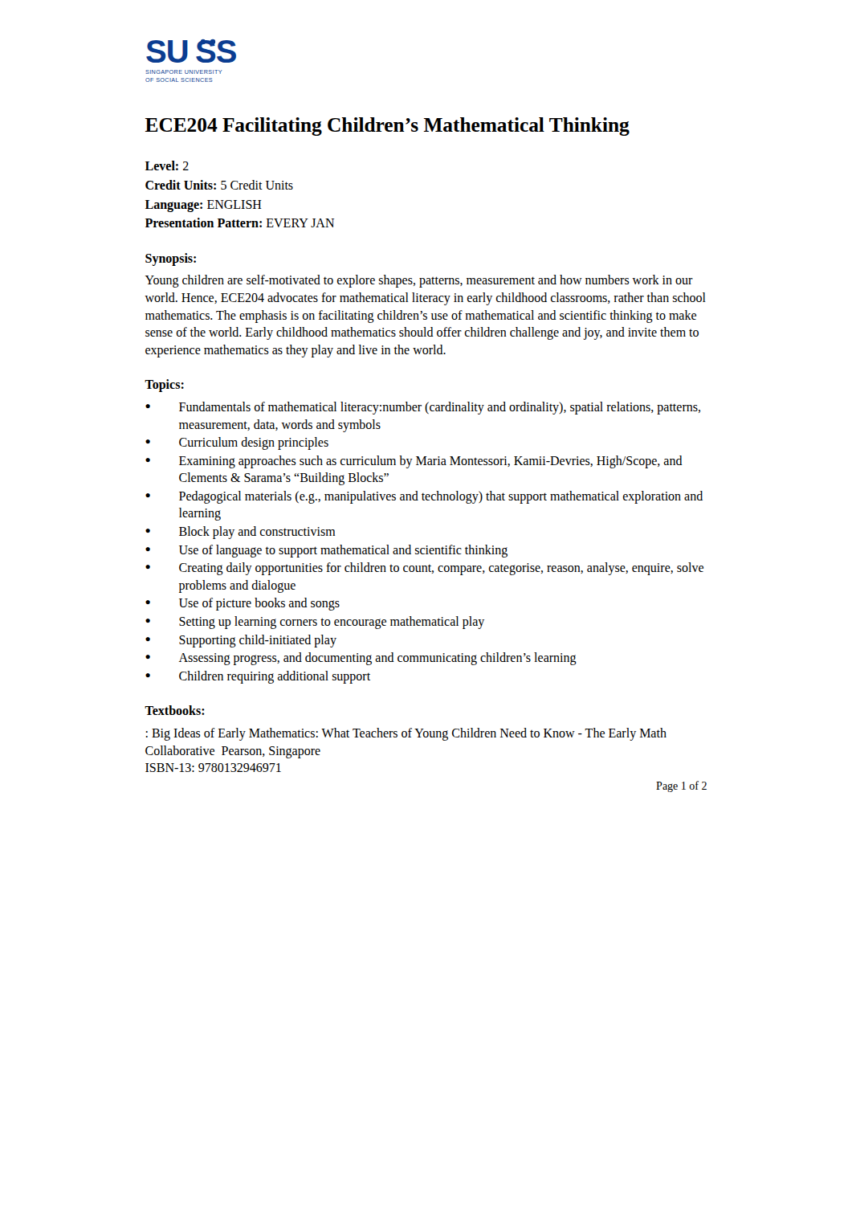SU SS SINGAPORE UNIVERSITY OF SOCIAL SCIENCES
ECE204 Facilitating Children’s Mathematical Thinking
Level: 2
Credit Units: 5 Credit Units
Language: ENGLISH
Presentation Pattern: EVERY JAN
Synopsis:
Young children are self-motivated to explore shapes, patterns, measurement and how numbers work in our world. Hence, ECE204 advocates for mathematical literacy in early childhood classrooms, rather than school mathematics. The emphasis is on facilitating children’s use of mathematical and scientific thinking to make sense of the world. Early childhood mathematics should offer children challenge and joy, and invite them to experience mathematics as they play and live in the world.
Topics:
Fundamentals of mathematical literacy:number (cardinality and ordinality), spatial relations, patterns, measurement, data, words and symbols
Curriculum design principles
Examining approaches such as curriculum by Maria Montessori, Kamii-Devries, High/Scope, and Clements & Sarama’s “Building Blocks”
Pedagogical materials (e.g., manipulatives and technology) that support mathematical exploration and learning
Block play and constructivism
Use of language to support mathematical and scientific thinking
Creating daily opportunities for children to count, compare, categorise, reason, analyse, enquire, solve problems and dialogue
Use of picture books and songs
Setting up learning corners to encourage mathematical play
Supporting child-initiated play
Assessing progress, and documenting and communicating children’s learning
Children requiring additional support
Textbooks:
: Big Ideas of Early Mathematics: What Teachers of Young Children Need to Know - The Early Math Collaborative Pearson, Singapore
ISBN-13: 9780132946971
Page 1 of 2